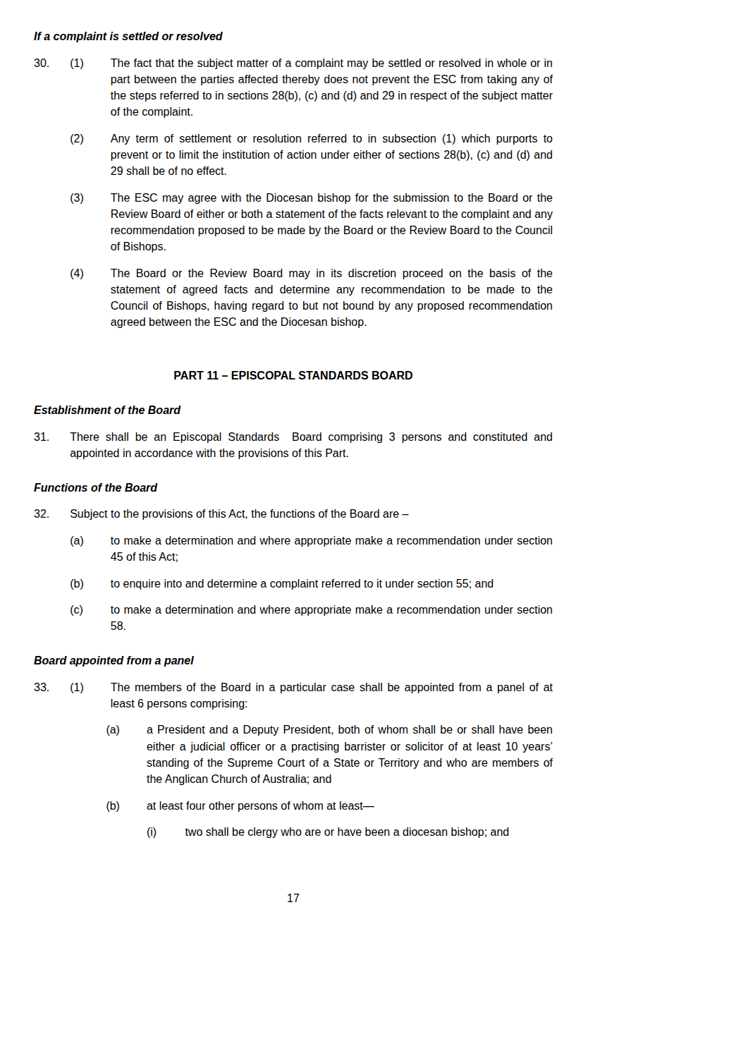If a complaint is settled or resolved
30.
(1)
The fact that the subject matter of a complaint may be settled or resolved in whole or in part between the parties affected thereby does not prevent the ESC from taking any of the steps referred to in sections 28(b), (c) and (d) and 29 in respect of the subject matter of the complaint.
(2)
Any term of settlement or resolution referred to in subsection (1) which purports to prevent or to limit the institution of action under either of sections 28(b), (c) and (d) and 29 shall be of no effect.
(3)
The ESC may agree with the Diocesan bishop for the submission to the Board or the Review Board of either or both a statement of the facts relevant to the complaint and any recommendation proposed to be made by the Board or the Review Board to the Council of Bishops.
(4)
The Board or the Review Board may in its discretion proceed on the basis of the statement of agreed facts and determine any recommendation to be made to the Council of Bishops, having regard to but not bound by any proposed recommendation agreed between the ESC and the Diocesan bishop.
PART 11 – EPISCOPAL STANDARDS BOARD
Establishment of the Board
31.
There shall be an Episcopal Standards Board comprising 3 persons and constituted and appointed in accordance with the provisions of this Part.
Functions of the Board
32.
Subject to the provisions of this Act, the functions of the Board are –
(a)
to make a determination and where appropriate make a recommendation under section 45 of this Act;
(b)
to enquire into and determine a complaint referred to it under section 55; and
(c)
to make a determination and where appropriate make a recommendation under section 58.
Board appointed from a panel
33.
(1)
The members of the Board in a particular case shall be appointed from a panel of at least 6 persons comprising:
(a)
a President and a Deputy President, both of whom shall be or shall have been either a judicial officer or a practising barrister or solicitor of at least 10 years’ standing of the Supreme Court of a State or Territory and who are members of the Anglican Church of Australia; and
(b)
at least four other persons of whom at least—
(i)
two shall be clergy who are or have been a diocesan bishop; and
17